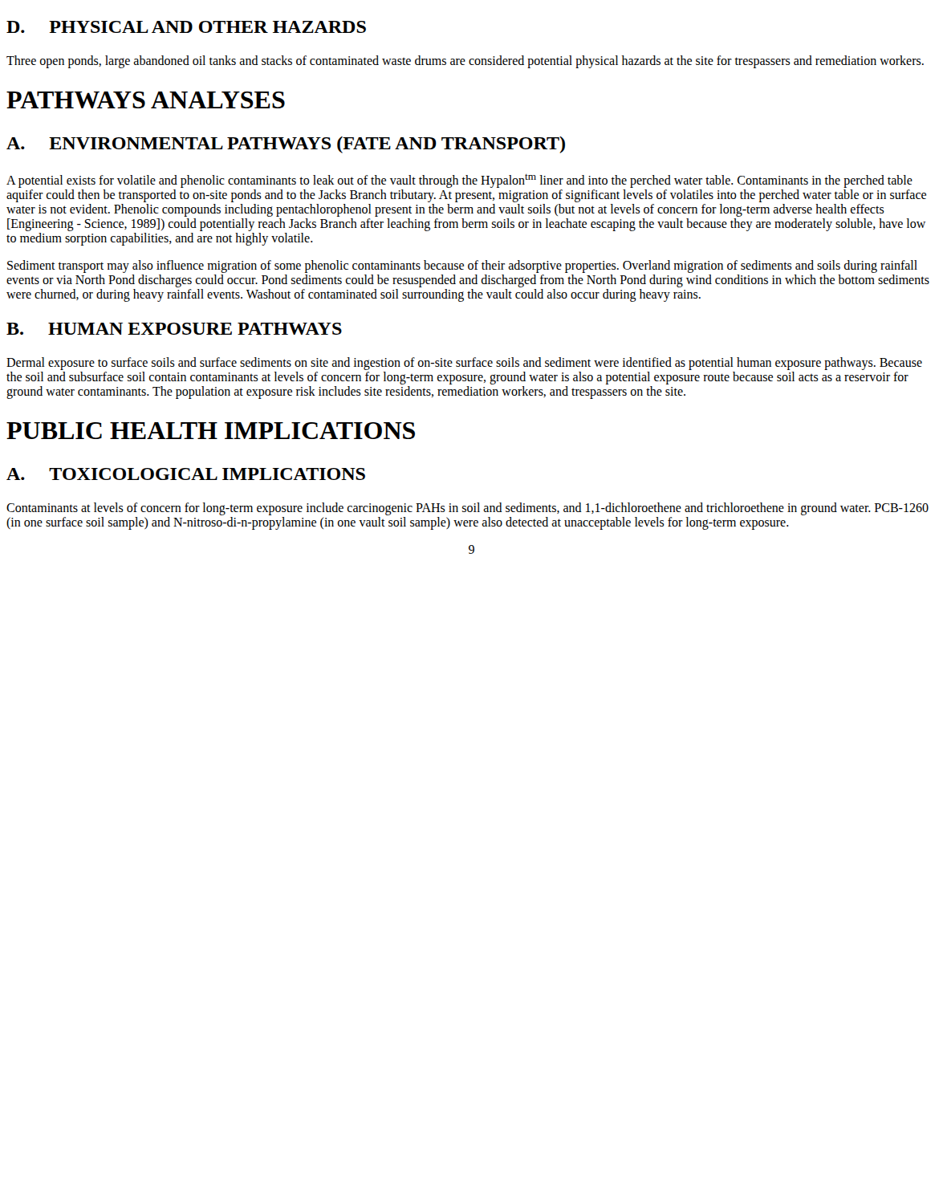D. PHYSICAL AND OTHER HAZARDS
Three open ponds, large abandoned oil tanks and stacks of contaminated waste drums are considered potential physical hazards at the site for trespassers and remediation workers.
PATHWAYS ANALYSES
A. ENVIRONMENTAL PATHWAYS (FATE AND TRANSPORT)
A potential exists for volatile and phenolic contaminants to leak out of the vault through the Hypalontm liner and into the perched water table. Contaminants in the perched table aquifer could then be transported to on-site ponds and to the Jacks Branch tributary. At present, migration of significant levels of volatiles into the perched water table or in surface water is not evident. Phenolic compounds including pentachlorophenol present in the berm and vault soils (but not at levels of concern for long-term adverse health effects [Engineering - Science, 1989]) could potentially reach Jacks Branch after leaching from berm soils or in leachate escaping the vault because they are moderately soluble, have low to medium sorption capabilities, and are not highly volatile.
Sediment transport may also influence migration of some phenolic contaminants because of their adsorptive properties. Overland migration of sediments and soils during rainfall events or via North Pond discharges could occur. Pond sediments could be resuspended and discharged from the North Pond during wind conditions in which the bottom sediments were churned, or during heavy rainfall events. Washout of contaminated soil surrounding the vault could also occur during heavy rains.
B. HUMAN EXPOSURE PATHWAYS
Dermal exposure to surface soils and surface sediments on site and ingestion of on-site surface soils and sediment were identified as potential human exposure pathways. Because the soil and subsurface soil contain contaminants at levels of concern for long-term exposure, ground water is also a potential exposure route because soil acts as a reservoir for ground water contaminants. The population at exposure risk includes site residents, remediation workers, and trespassers on the site.
PUBLIC HEALTH IMPLICATIONS
A. TOXICOLOGICAL IMPLICATIONS
Contaminants at levels of concern for long-term exposure include carcinogenic PAHs in soil and sediments, and 1,1-dichloroethene and trichloroethene in ground water. PCB-1260 (in one surface soil sample) and N-nitroso-di-n-propylamine (in one vault soil sample) were also detected at unacceptable levels for long-term exposure.
9